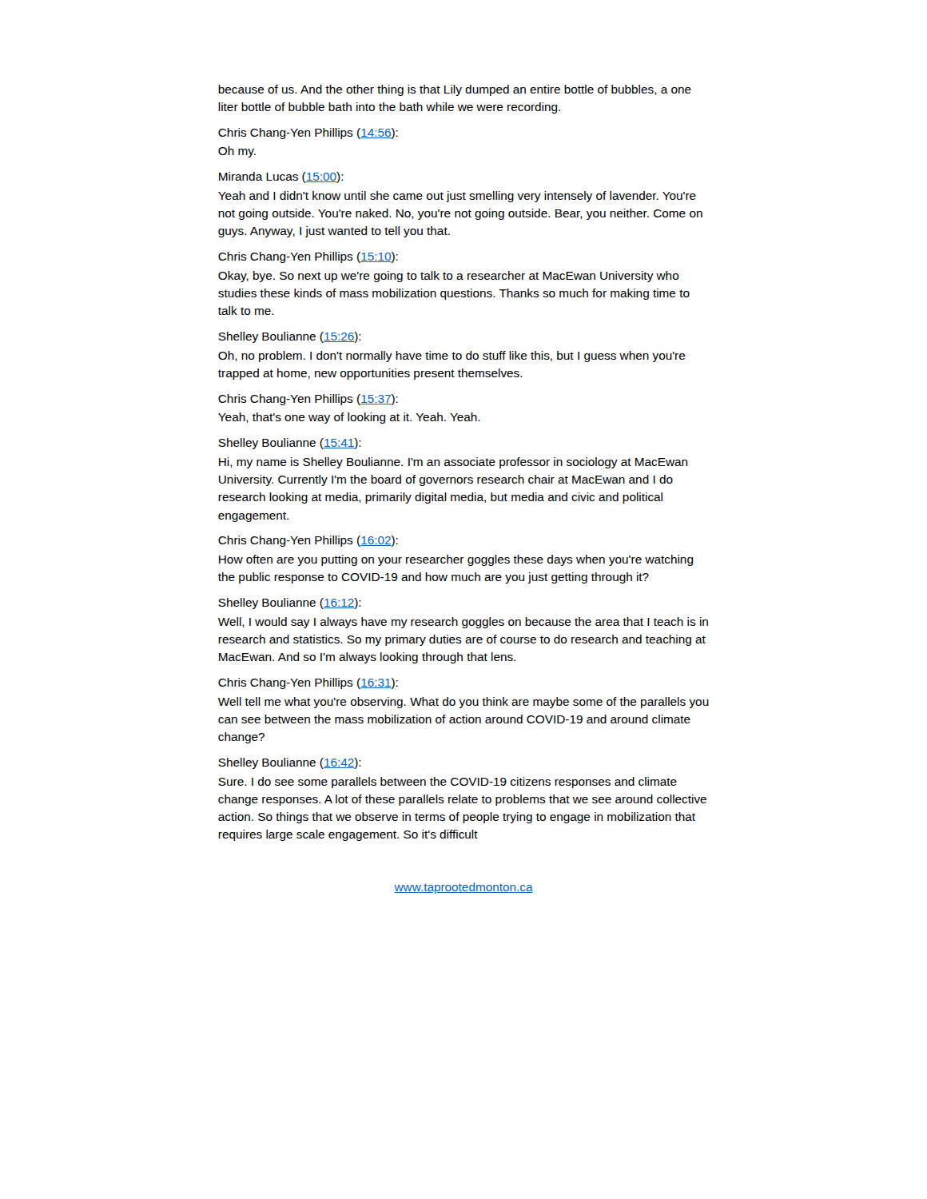because of us. And the other thing is that Lily dumped an entire bottle of bubbles, a one liter bottle of bubble bath into the bath while we were recording.
Chris Chang-Yen Phillips (14:56):
Oh my.
Miranda Lucas (15:00):
Yeah and I didn't know until she came out just smelling very intensely of lavender. You're not going outside. You're naked. No, you're not going outside. Bear, you neither. Come on guys. Anyway, I just wanted to tell you that.
Chris Chang-Yen Phillips (15:10):
Okay, bye. So next up we're going to talk to a researcher at MacEwan University who studies these kinds of mass mobilization questions. Thanks so much for making time to talk to me.
Shelley Boulianne (15:26):
Oh, no problem. I don't normally have time to do stuff like this, but I guess when you're trapped at home, new opportunities present themselves.
Chris Chang-Yen Phillips (15:37):
Yeah, that's one way of looking at it. Yeah. Yeah.
Shelley Boulianne (15:41):
Hi, my name is Shelley Boulianne. I'm an associate professor in sociology at MacEwan University. Currently I'm the board of governors research chair at MacEwan and I do research looking at media, primarily digital media, but media and civic and political engagement.
Chris Chang-Yen Phillips (16:02):
How often are you putting on your researcher goggles these days when you're watching the public response to COVID-19 and how much are you just getting through it?
Shelley Boulianne (16:12):
Well, I would say I always have my research goggles on because the area that I teach is in research and statistics. So my primary duties are of course to do research and teaching at MacEwan. And so I'm always looking through that lens.
Chris Chang-Yen Phillips (16:31):
Well tell me what you're observing. What do you think are maybe some of the parallels you can see between the mass mobilization of action around COVID-19 and around climate change?
Shelley Boulianne (16:42):
Sure. I do see some parallels between the COVID-19 citizens responses and climate change responses. A lot of these parallels relate to problems that we see around collective action. So things that we observe in terms of people trying to engage in mobilization that requires large scale engagement. So it's difficult
www.taprootedmonton.ca